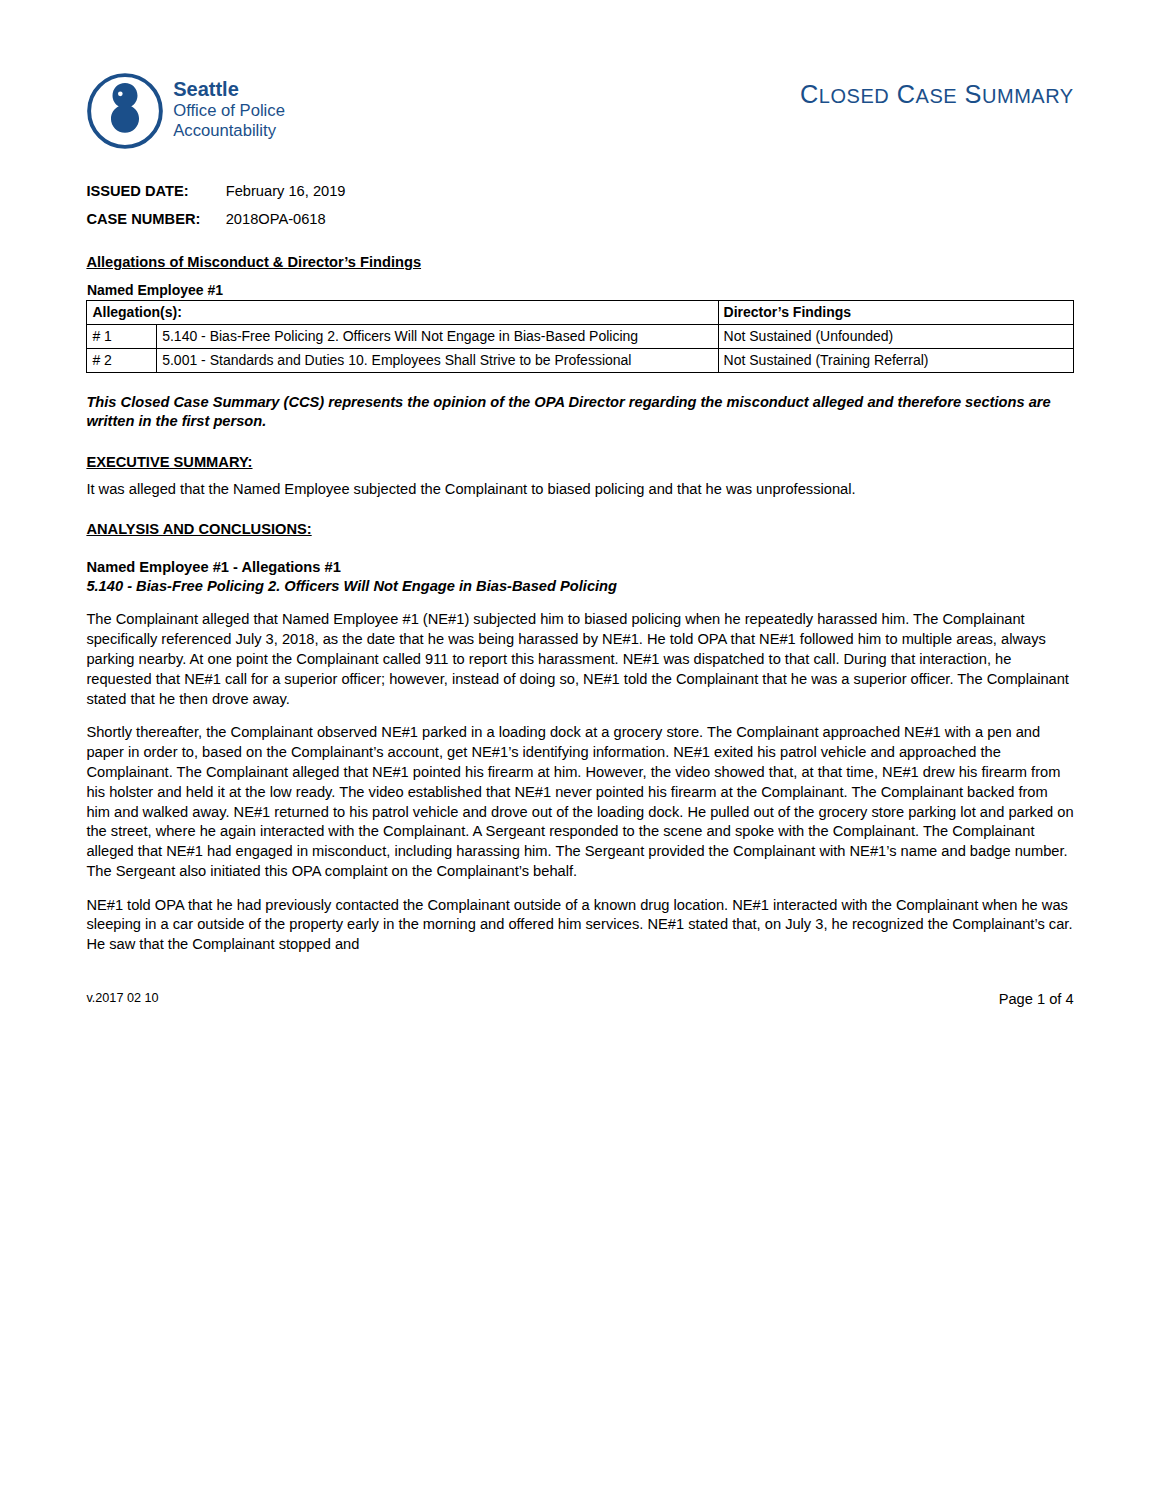Seattle
Office of Police
Accountability
CLOSED CASE SUMMARY
Issued Date: February 16, 2019
Case Number: 2018OPA-0618
Allegations of Misconduct & Director’s Findings
| Named Employee #1 |
| Allegation(s): | Director’s Findings |
| # 1 | 5.140 - Bias-Free Policing 2. Officers Will Not Engage in Bias-Based Policing | Not Sustained (Unfounded) |
| # 2 | 5.001 - Standards and Duties 10. Employees Shall Strive to be Professional | Not Sustained (Training Referral) |
This Closed Case Summary (CCS) represents the opinion of the OPA Director regarding the misconduct alleged and therefore sections are written in the first person.
EXECUTIVE SUMMARY:
It was alleged that the Named Employee subjected the Complainant to biased policing and that he was unprofessional.
ANALYSIS AND CONCLUSIONS:
Named Employee #1 - Allegations #1
5.140 - Bias-Free Policing 2. Officers Will Not Engage in Bias-Based Policing
The Complainant alleged that Named Employee #1 (NE#1) subjected him to biased policing when he repeatedly harassed him. The Complainant specifically referenced July 3, 2018, as the date that he was being harassed by NE#1. He told OPA that NE#1 followed him to multiple areas, always parking nearby. At one point the Complainant called 911 to report this harassment. NE#1 was dispatched to that call. During that interaction, he requested that NE#1 call for a superior officer; however, instead of doing so, NE#1 told the Complainant that he was a superior officer. The Complainant stated that he then drove away.
Shortly thereafter, the Complainant observed NE#1 parked in a loading dock at a grocery store. The Complainant approached NE#1 with a pen and paper in order to, based on the Complainant’s account, get NE#1’s identifying information. NE#1 exited his patrol vehicle and approached the Complainant. The Complainant alleged that NE#1 pointed his firearm at him. However, the video showed that, at that time, NE#1 drew his firearm from his holster and held it at the low ready. The video established that NE#1 never pointed his firearm at the Complainant. The Complainant backed from him and walked away. NE#1 returned to his patrol vehicle and drove out of the loading dock. He pulled out of the grocery store parking lot and parked on the street, where he again interacted with the Complainant. A Sergeant responded to the scene and spoke with the Complainant. The Complainant alleged that NE#1 had engaged in misconduct, including harassing him. The Sergeant provided the Complainant with NE#1’s name and badge number. The Sergeant also initiated this OPA complaint on the Complainant’s behalf.
NE#1 told OPA that he had previously contacted the Complainant outside of a known drug location. NE#1 interacted with the Complainant when he was sleeping in a car outside of the property early in the morning and offered him services. NE#1 stated that, on July 3, he recognized the Complainant’s car. He saw that the Complainant stopped and
v.2017 02 10 Page 1 of 4